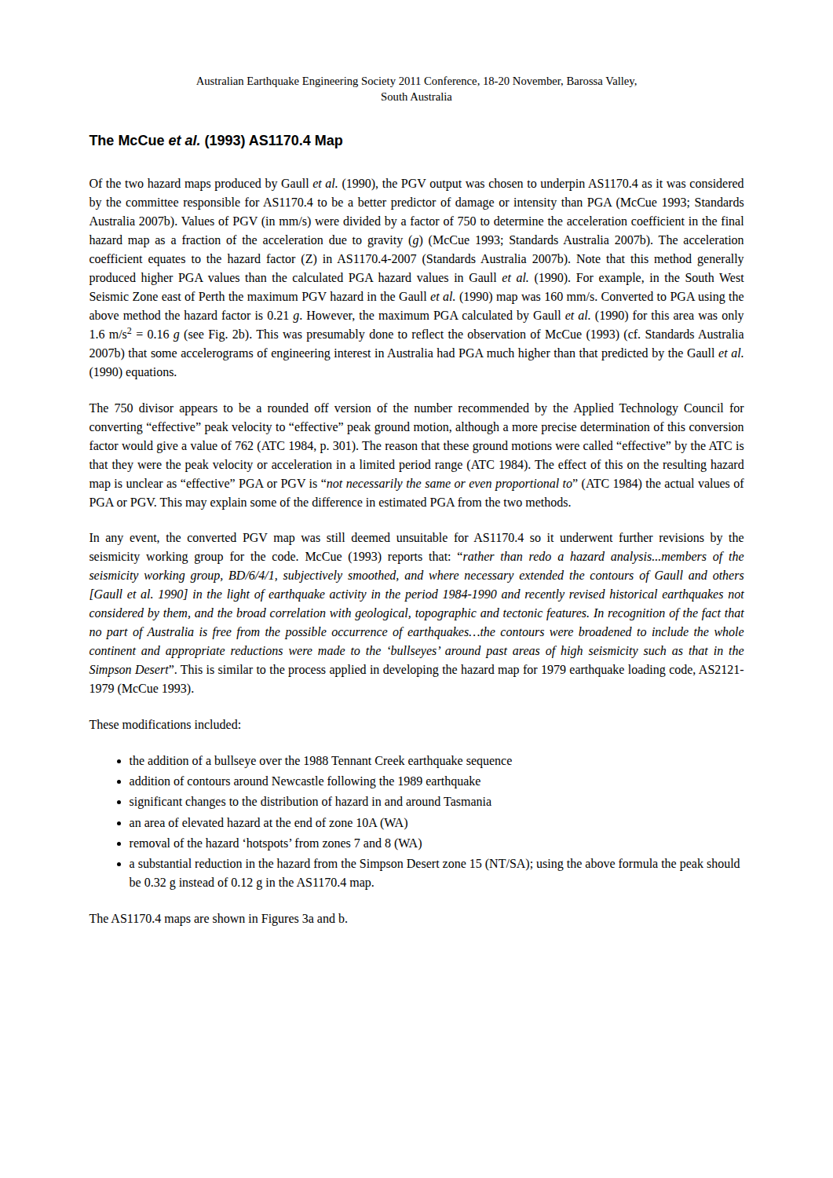Australian Earthquake Engineering Society 2011 Conference, 18-20 November, Barossa Valley,
South Australia
The McCue et al. (1993) AS1170.4 Map
Of the two hazard maps produced by Gaull et al. (1990), the PGV output was chosen to underpin AS1170.4 as it was considered by the committee responsible for AS1170.4 to be a better predictor of damage or intensity than PGA (McCue 1993; Standards Australia 2007b). Values of PGV (in mm/s) were divided by a factor of 750 to determine the acceleration coefficient in the final hazard map as a fraction of the acceleration due to gravity (g) (McCue 1993; Standards Australia 2007b). The acceleration coefficient equates to the hazard factor (Z) in AS1170.4-2007 (Standards Australia 2007b). Note that this method generally produced higher PGA values than the calculated PGA hazard values in Gaull et al. (1990). For example, in the South West Seismic Zone east of Perth the maximum PGV hazard in the Gaull et al. (1990) map was 160 mm/s. Converted to PGA using the above method the hazard factor is 0.21 g. However, the maximum PGA calculated by Gaull et al. (1990) for this area was only 1.6 m/s2 = 0.16 g (see Fig. 2b). This was presumably done to reflect the observation of McCue (1993) (cf. Standards Australia 2007b) that some accelerograms of engineering interest in Australia had PGA much higher than that predicted by the Gaull et al. (1990) equations.
The 750 divisor appears to be a rounded off version of the number recommended by the Applied Technology Council for converting “effective” peak velocity to “effective” peak ground motion, although a more precise determination of this conversion factor would give a value of 762 (ATC 1984, p. 301). The reason that these ground motions were called “effective” by the ATC is that they were the peak velocity or acceleration in a limited period range (ATC 1984). The effect of this on the resulting hazard map is unclear as “effective” PGA or PGV is “not necessarily the same or even proportional to” (ATC 1984) the actual values of PGA or PGV. This may explain some of the difference in estimated PGA from the two methods.
In any event, the converted PGV map was still deemed unsuitable for AS1170.4 so it underwent further revisions by the seismicity working group for the code. McCue (1993) reports that: “rather than redo a hazard analysis...members of the seismicity working group, BD/6/4/1, subjectively smoothed, and where necessary extended the contours of Gaull and others [Gaull et al. 1990] in the light of earthquake activity in the period 1984-1990 and recently revised historical earthquakes not considered by them, and the broad correlation with geological, topographic and tectonic features. In recognition of the fact that no part of Australia is free from the possible occurrence of earthquakes…the contours were broadened to include the whole continent and appropriate reductions were made to the ‘bullseyes’ around past areas of high seismicity such as that in the Simpson Desert”. This is similar to the process applied in developing the hazard map for 1979 earthquake loading code, AS2121-1979 (McCue 1993).
These modifications included:
the addition of a bullseye over the 1988 Tennant Creek earthquake sequence
addition of contours around Newcastle following the 1989 earthquake
significant changes to the distribution of hazard in and around Tasmania
an area of elevated hazard at the end of zone 10A (WA)
removal of the hazard ‘hotspots’ from zones 7 and 8 (WA)
a substantial reduction in the hazard from the Simpson Desert zone 15 (NT/SA); using the above formula the peak should be 0.32 g instead of 0.12 g in the AS1170.4 map.
The AS1170.4 maps are shown in Figures 3a and b.